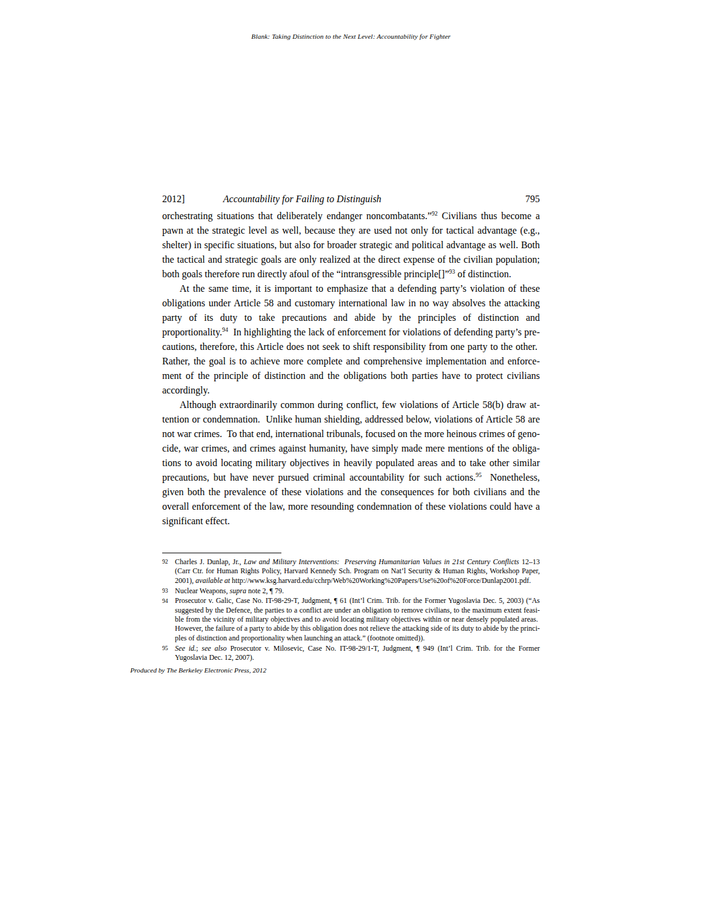Blank: Taking Distinction to the Next Level: Accountability for Fighter
2012] Accountability for Failing to Distinguish 795
orchestrating situations that deliberately endanger noncombatants.”92 Civilians thus become a pawn at the strategic level as well, because they are used not only for tactical advantage (e.g., shelter) in specific situations, but also for broader strategic and political advantage as well. Both the tactical and strategic goals are only realized at the direct expense of the civilian population; both goals therefore run directly afoul of the “intransgressible principle[]”93 of distinction.
At the same time, it is important to emphasize that a defending party’s violation of these obligations under Article 58 and customary international law in no way absolves the attacking party of its duty to take precautions and abide by the principles of distinction and proportionality.94 In highlighting the lack of enforcement for violations of defending party’s precautions, therefore, this Article does not seek to shift responsibility from one party to the other. Rather, the goal is to achieve more complete and comprehensive implementation and enforcement of the principle of distinction and the obligations both parties have to protect civilians accordingly.
Although extraordinarily common during conflict, few violations of Article 58(b) draw attention or condemnation. Unlike human shielding, addressed below, violations of Article 58 are not war crimes. To that end, international tribunals, focused on the more heinous crimes of genocide, war crimes, and crimes against humanity, have simply made mere mentions of the obligations to avoid locating military objectives in heavily populated areas and to take other similar precautions, but have never pursued criminal accountability for such actions.95 Nonetheless, given both the prevalence of these violations and the consequences for both civilians and the overall enforcement of the law, more resounding condemnation of these violations could have a significant effect.
92
Charles J. Dunlap, Jr., Law and Military Interventions: Preserving Humanitarian Values in 21st Century Conflicts 12–13 (Carr Ctr. for Human Rights Policy, Harvard Kennedy Sch. Program on Nat’l Security & Human Rights, Workshop Paper, 2001), available at http://www.ksg.harvard.edu/cchrp/Web%20Working%20Papers/Use%20of%20Force/Dunlap2001.pdf.
93
Nuclear Weapons, supra note 2, ¶ 79.
94
Prosecutor v. Galic, Case No. IT-98-29-T, Judgment, ¶ 61 (Int’l Crim. Trib. for the Former Yugoslavia Dec. 5, 2003) (“As suggested by the Defence, the parties to a conflict are under an obligation to remove civilians, to the maximum extent feasible from the vicinity of military objectives and to avoid locating military objectives within or near densely populated areas. However, the failure of a party to abide by this obligation does not relieve the attacking side of its duty to abide by the principles of distinction and proportionality when launching an attack.” (footnote omitted)).
95
See id.; see also Prosecutor v. Milosevic, Case No. IT-98-29/1-T, Judgment, ¶ 949 (Int’l Crim. Trib. for the Former Yugoslavia Dec. 12, 2007).
Produced by The Berkeley Electronic Press, 2012